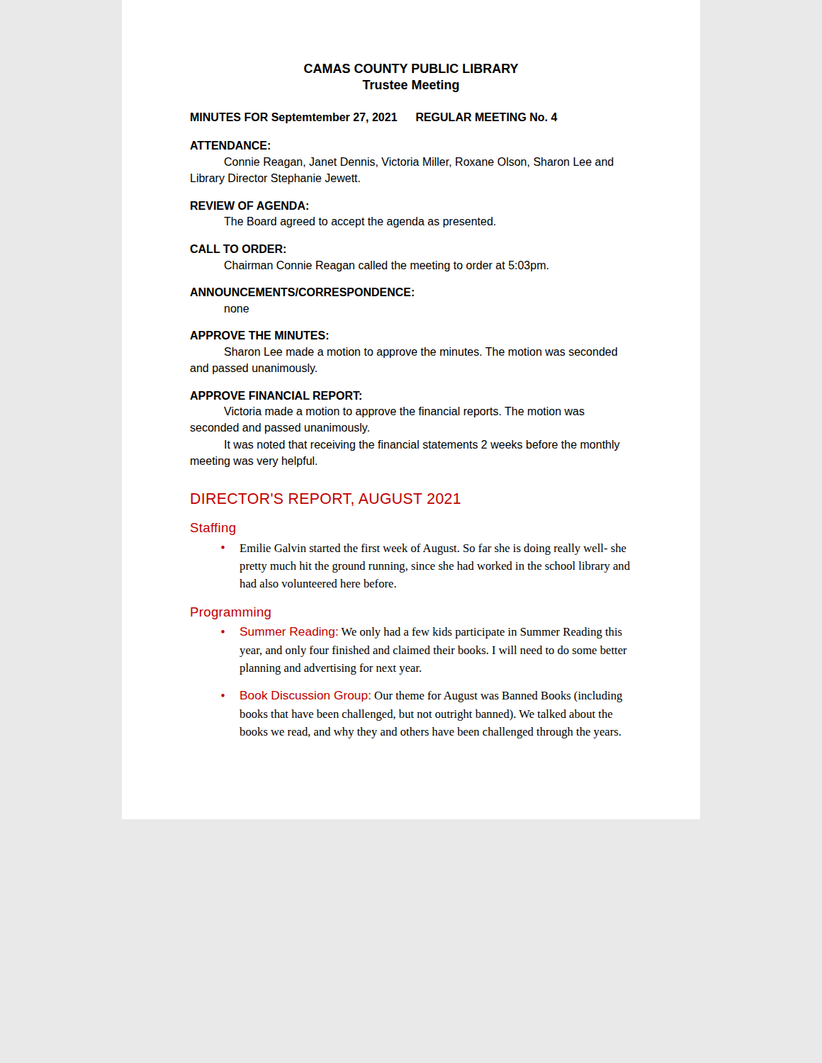CAMAS COUNTY PUBLIC LIBRARY Trustee Meeting
MINUTES FOR Septemtember 27, 2021 REGULAR MEETING No. 4
Attendance:
Connie Reagan, Janet Dennis, Victoria Miller, Roxane Olson, Sharon Lee and Library Director Stephanie Jewett.
Review of Agenda:
The Board agreed to accept the agenda as presented.
Call to Order:
Chairman Connie Reagan called the meeting to order at 5:03pm.
Announcements/Correspondence:
none
Approve the Minutes:
Sharon Lee made a motion to approve the minutes. The motion was seconded and passed unanimously.
Approve Financial Report:
Victoria made a motion to approve the financial reports. The motion was seconded and passed unanimously.
It was noted that receiving the financial statements 2 weeks before the monthly meeting was very helpful.
DIRECTOR'S REPORT, AUGUST 2021
Staffing
Emilie Galvin started the first week of August. So far she is doing really well- she pretty much hit the ground running, since she had worked in the school library and had also volunteered here before.
Programming
Summer Reading: We only had a few kids participate in Summer Reading this year, and only four finished and claimed their books. I will need to do some better planning and advertising for next year.
Book Discussion Group: Our theme for August was Banned Books (including books that have been challenged, but not outright banned). We talked about the books we read, and why they and others have been challenged through the years.